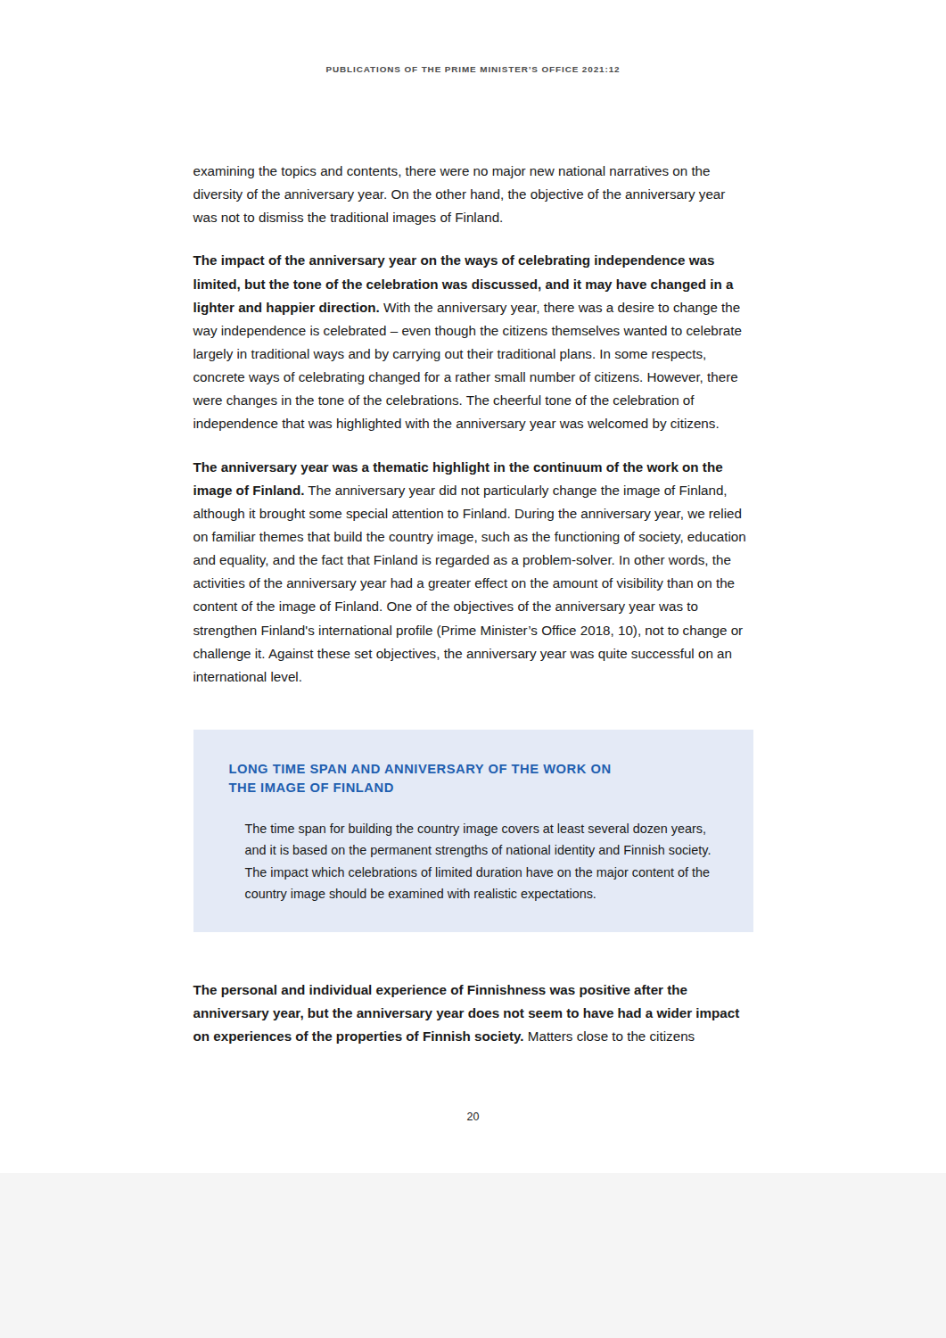Publications of the Prime Minister’s Office 2021:12
examining the topics and contents, there were no major new national narratives on the diversity of the anniversary year. On the other hand, the objective of the anniversary year was not to dismiss the traditional images of Finland.
The impact of the anniversary year on the ways of celebrating independence was limited, but the tone of the celebration was discussed, and it may have changed in a lighter and happier direction. With the anniversary year, there was a desire to change the way independence is celebrated – even though the citizens themselves wanted to celebrate largely in traditional ways and by carrying out their traditional plans. In some respects, concrete ways of celebrating changed for a rather small number of citizens. However, there were changes in the tone of the celebrations. The cheerful tone of the celebration of independence that was highlighted with the anniversary year was welcomed by citizens.
The anniversary year was a thematic highlight in the continuum of the work on the image of Finland. The anniversary year did not particularly change the image of Finland, although it brought some special attention to Finland. During the anniversary year, we relied on familiar themes that build the country image, such as the functioning of society, education and equality, and the fact that Finland is regarded as a problem-solver. In other words, the activities of the anniversary year had a greater effect on the amount of visibility than on the content of the image of Finland. One of the objectives of the anniversary year was to strengthen Finland's international profile (Prime Minister’s Office 2018, 10), not to change or challenge it. Against these set objectives, the anniversary year was quite successful on an international level.
Long time span and anniversary of the work on
the image of Finland
The time span for building the country image covers at least several dozen years, and it is based on the permanent strengths of national identity and Finnish society. The impact which celebrations of limited duration have on the major content of the country image should be examined with realistic expectations.
The personal and individual experience of Finnishness was positive after the anniversary year, but the anniversary year does not seem to have had a wider impact on experiences of the properties of Finnish society. Matters close to the citizens
20